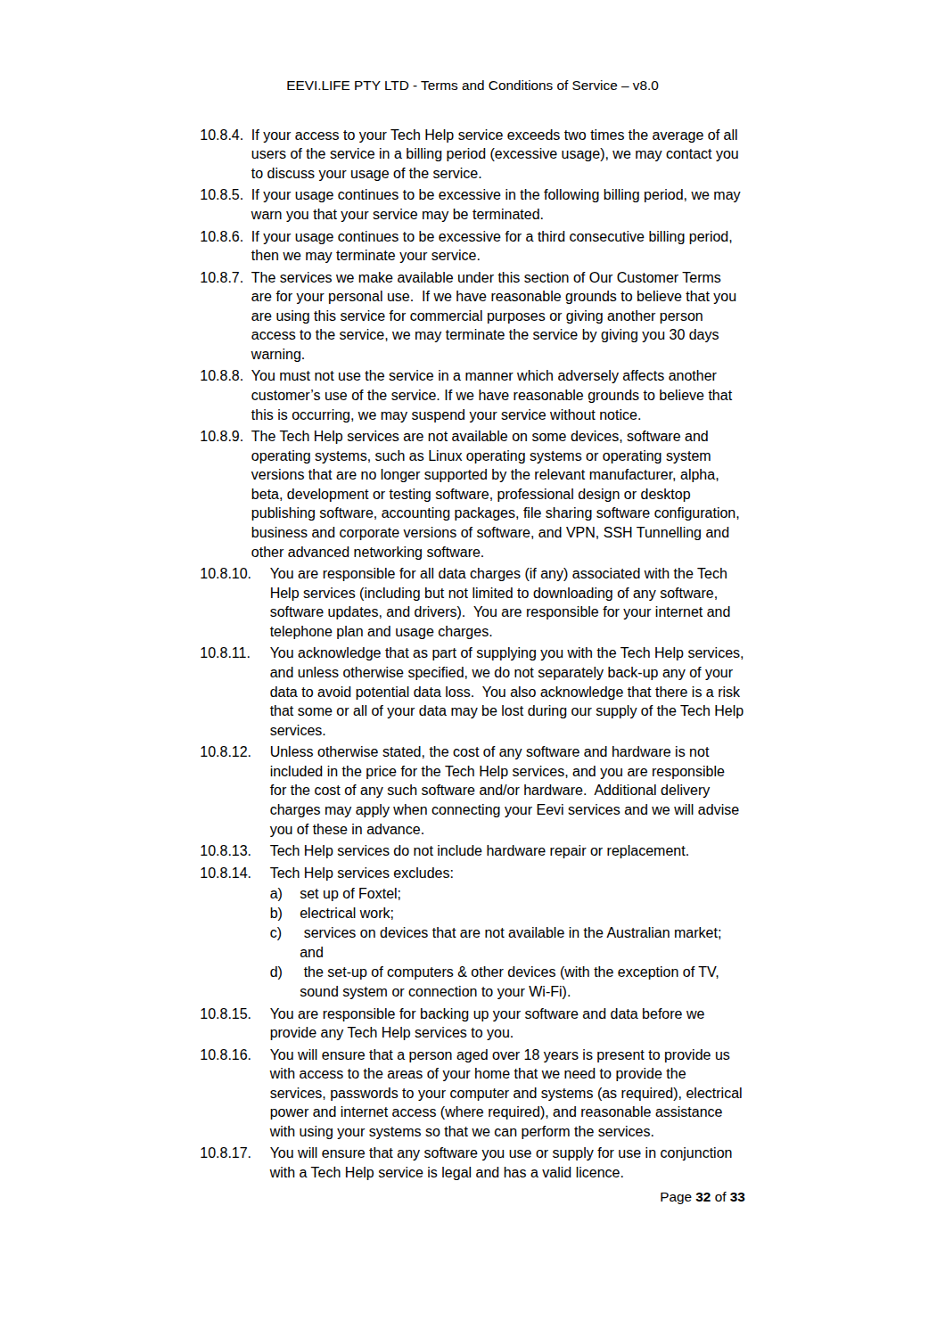EEVI.LIFE PTY LTD - Terms and Conditions of Service – v8.0
10.8.4. If your access to your Tech Help service exceeds two times the average of all users of the service in a billing period (excessive usage), we may contact you to discuss your usage of the service.
10.8.5. If your usage continues to be excessive in the following billing period, we may warn you that your service may be terminated.
10.8.6. If your usage continues to be excessive for a third consecutive billing period, then we may terminate your service.
10.8.7. The services we make available under this section of Our Customer Terms are for your personal use. If we have reasonable grounds to believe that you are using this service for commercial purposes or giving another person access to the service, we may terminate the service by giving you 30 days warning.
10.8.8. You must not use the service in a manner which adversely affects another customer’s use of the service. If we have reasonable grounds to believe that this is occurring, we may suspend your service without notice.
10.8.9. The Tech Help services are not available on some devices, software and operating systems, such as Linux operating systems or operating system versions that are no longer supported by the relevant manufacturer, alpha, beta, development or testing software, professional design or desktop publishing software, accounting packages, file sharing software configuration, business and corporate versions of software, and VPN, SSH Tunnelling and other advanced networking software.
10.8.10. You are responsible for all data charges (if any) associated with the Tech Help services (including but not limited to downloading of any software, software updates, and drivers). You are responsible for your internet and telephone plan and usage charges.
10.8.11. You acknowledge that as part of supplying you with the Tech Help services, and unless otherwise specified, we do not separately back-up any of your data to avoid potential data loss. You also acknowledge that there is a risk that some or all of your data may be lost during our supply of the Tech Help services.
10.8.12. Unless otherwise stated, the cost of any software and hardware is not included in the price for the Tech Help services, and you are responsible for the cost of any such software and/or hardware. Additional delivery charges may apply when connecting your Eevi services and we will advise you of these in advance.
10.8.13. Tech Help services do not include hardware repair or replacement.
10.8.14. Tech Help services excludes:
a) set up of Foxtel;
b) electrical work;
c) services on devices that are not available in the Australian market; and
d) the set-up of computers & other devices (with the exception of TV, sound system or connection to your Wi-Fi).
10.8.15. You are responsible for backing up your software and data before we provide any Tech Help services to you.
10.8.16. You will ensure that a person aged over 18 years is present to provide us with access to the areas of your home that we need to provide the services, passwords to your computer and systems (as required), electrical power and internet access (where required), and reasonable assistance with using your systems so that we can perform the services.
10.8.17. You will ensure that any software you use or supply for use in conjunction with a Tech Help service is legal and has a valid licence.
Page 32 of 33